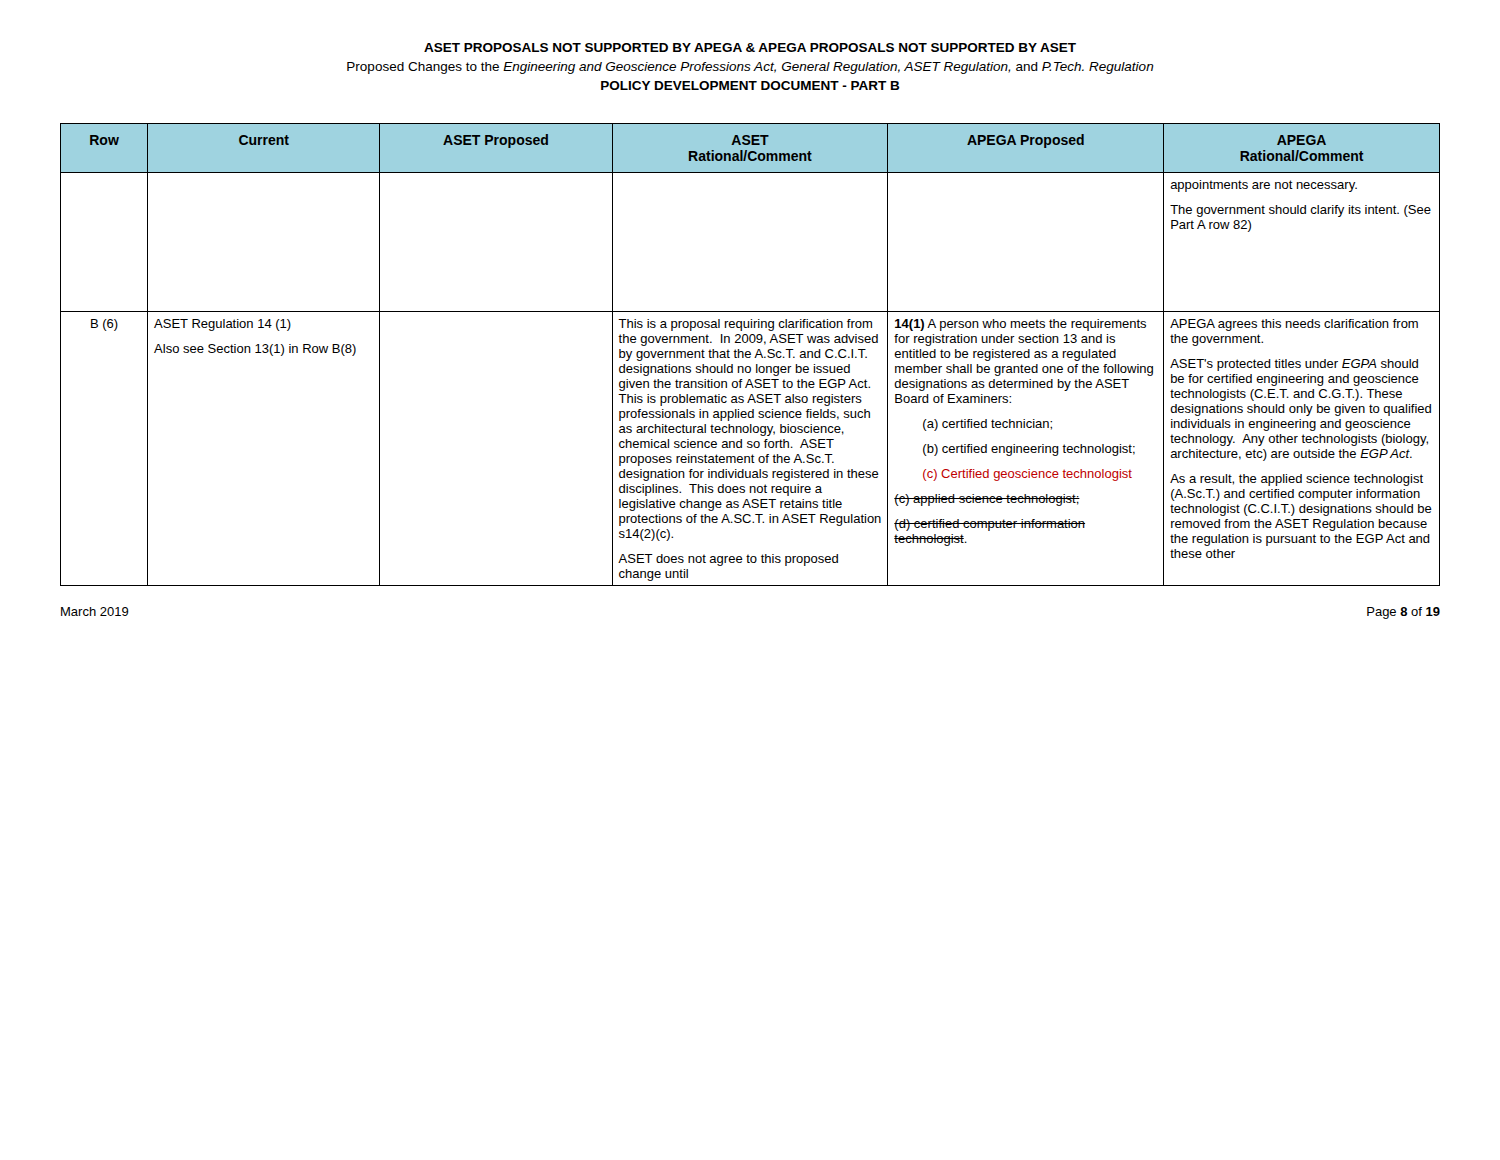ASET PROPOSALS NOT SUPPORTED BY APEGA & APEGA PROPOSALS NOT SUPPORTED BY ASET
Proposed Changes to the Engineering and Geoscience Professions Act, General Regulation, ASET Regulation, and P.Tech. Regulation
POLICY DEVELOPMENT DOCUMENT - PART B
| Row | Current | ASET Proposed | ASET Rational/Comment | APEGA Proposed | APEGA Rational/Comment |
| --- | --- | --- | --- | --- | --- |
| | | | | | appointments are not necessary. The government should clarify its intent. (See Part A row 82) |
| B (6) | ASET Regulation 14 (1) Also see Section 13(1) in Row B(8) | | This is a proposal requiring clarification from the government. In 2009, ASET was advised by government that the A.Sc.T. and C.C.I.T. designations should no longer be issued given the transition of ASET to the EGP Act. This is problematic as ASET also registers professionals in applied science fields, such as architectural technology, bioscience, chemical science and so forth. ASET proposes reinstatement of the A.Sc.T. designation for individuals registered in these disciplines. This does not require a legislative change as ASET retains title protections of the A.SC.T. in ASET Regulation s14(2)(c). ASET does not agree to this proposed change until | 14(1) A person who meets the requirements for registration under section 13 and is entitled to be registered as a regulated member shall be granted one of the following designations as determined by the ASET Board of Examiners: (a) certified technician; (b) certified engineering technologist; (c) Certified geoscience technologist (c) applied science technologist; (d) certified computer information technologist . | APEGA agrees this needs clarification from the government. ASET's protected titles under EGPA should be for certified engineering and geoscience technologists (C.E.T. and C.G.T.). These designations should only be given to qualified individuals in engineering and geoscience technology. Any other technologists (biology, architecture, etc) are outside the EGP Act . As a result, the applied science technologist (A.Sc.T.) and certified computer information technologist (C.C.I.T.) designations should be removed from the ASET Regulation because the regulation is pursuant to the EGP Act and these other |
March 2019
Page 8 of 19